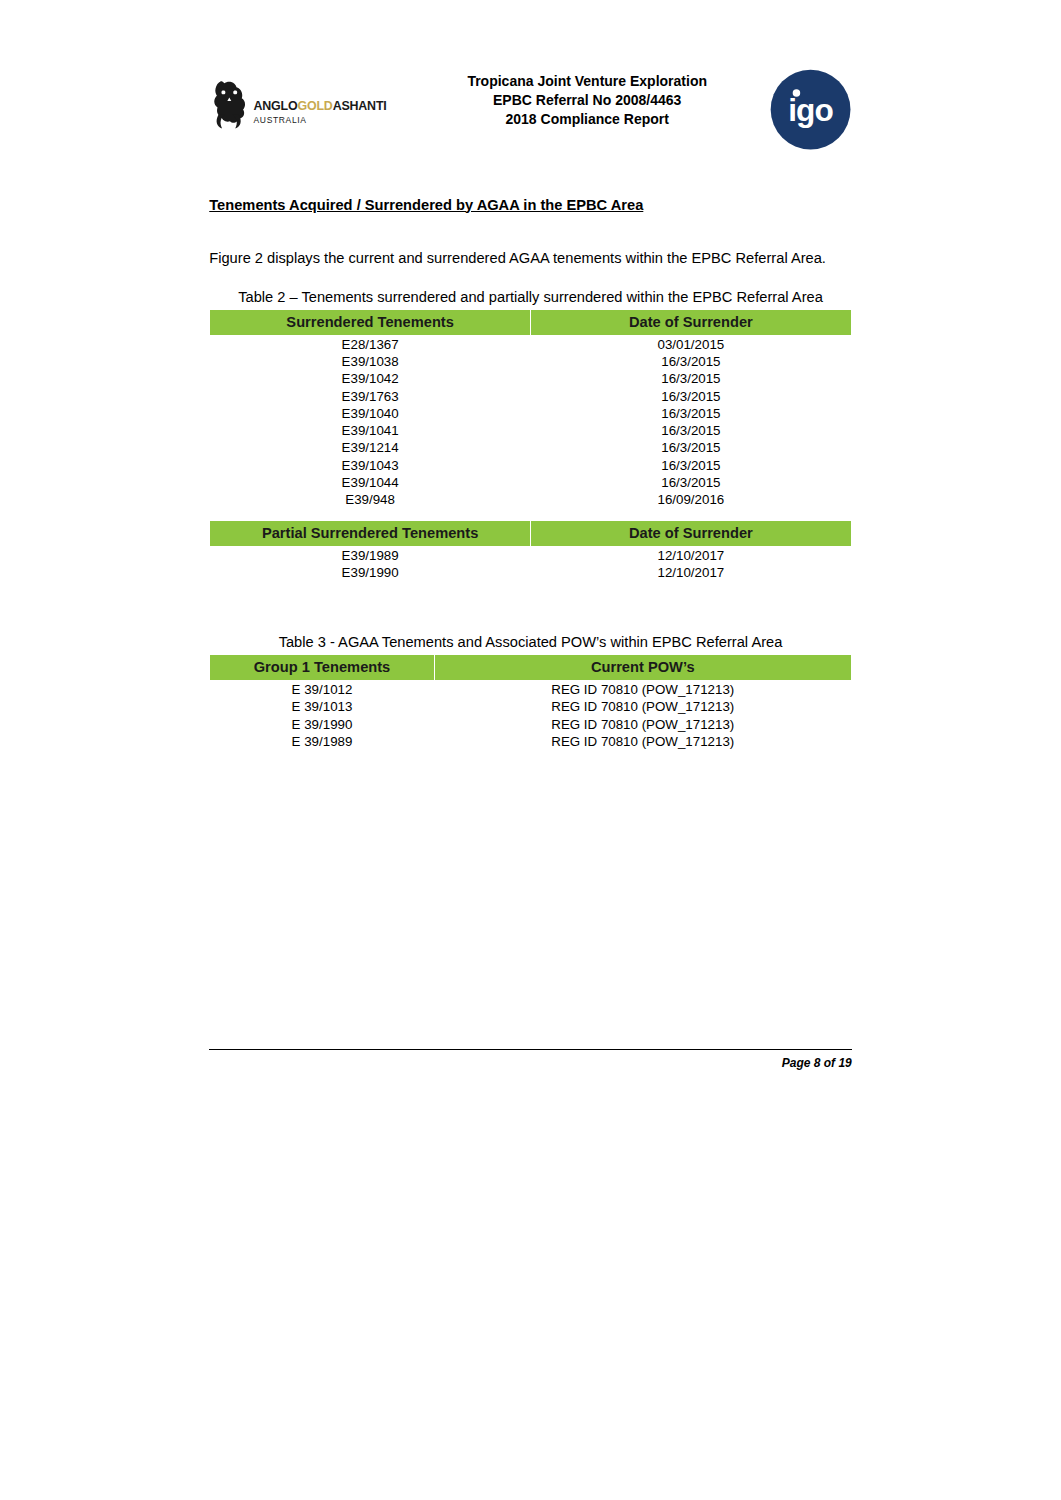ANGLOGOLDASHANTI AUSTRALIA
Tropicana Joint Venture Exploration
EPBC Referral No 2008/4463
2018 Compliance Report
igo
Tenements Acquired / Surrendered by AGAA in the EPBC Area
Figure 2 displays the current and surrendered AGAA tenements within the EPBC Referral Area.
Table 2 – Tenements surrendered and partially surrendered within the EPBC Referral Area
| Surrendered Tenements | Date of Surrender |
| --- | --- |
| E28/1367 | 03/01/2015 |
| E39/1038 | 16/3/2015 |
| E39/1042 | 16/3/2015 |
| E39/1763 | 16/3/2015 |
| E39/1040 | 16/3/2015 |
| E39/1041 | 16/3/2015 |
| E39/1214 | 16/3/2015 |
| E39/1043 | 16/3/2015 |
| E39/1044 | 16/3/2015 |
| E39/948 | 16/09/2016 |
| Partial Surrendered Tenements | Date of Surrender |
| --- | --- |
| E39/1989 | 12/10/2017 |
| E39/1990 | 12/10/2017 |
Table 3 - AGAA Tenements and Associated POW’s within EPBC Referral Area
| Group 1 Tenements | Current POW’s |
| --- | --- |
| E 39/1012 | REG ID 70810 (POW_171213) |
| E 39/1013 | REG ID 70810 (POW_171213) |
| E 39/1990 | REG ID 70810 (POW_171213) |
| E 39/1989 | REG ID 70810 (POW_171213) |
Page 8 of 19